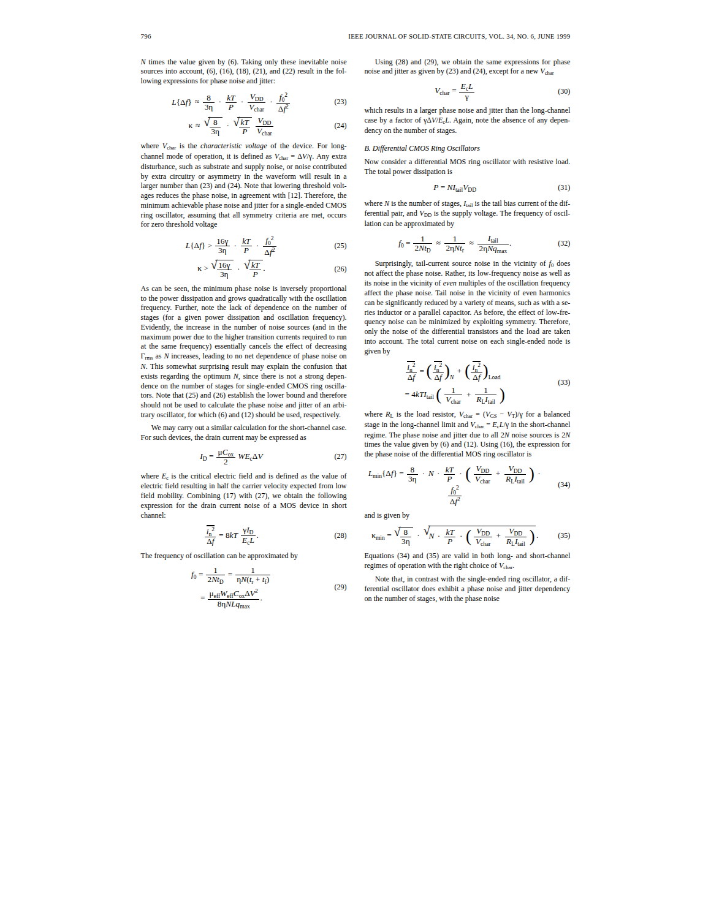796
IEEE JOURNAL OF SOLID-STATE CIRCUITS, VOL. 34, NO. 6, JUNE 1999
N times the value given by (6). Taking only these inevitable noise sources into account, (6), (16), (18), (21), and (22) result in the following expressions for phase noise and jitter:
L{Δf} ≈ 83η · kT P · VDD Vchar · f 02 Δf 2
(23)
κ ≈ 83η · kT P VDD Vchar
(24)
where Vchar is the characteristic voltage of the device. For long-channel mode of operation, it is defined as Vchar = ΔV/γ. Any extra disturbance, such as substrate and supply noise, or noise contributed by extra circuitry or asymmetry in the waveform will result in a larger number than (23) and (24). Note that lowering threshold voltages reduces the phase noise, in agreement with [12]. Therefore, the minimum achievable phase noise and jitter for a single-ended CMOS ring oscillator, assuming that all symmetry criteria are met, occurs for zero threshold voltage
L{Δf} > 16γ 3η · kT P · f 02 Δf 2
(25)
κ > 16γ 3η · kT P.
(26)
As can be seen, the minimum phase noise is inversely proportional to the power dissipation and grows quadratically with the oscillation frequency. Further, note the lack of dependence on the number of stages (for a given power dissipation and oscillation frequency). Evidently, the increase in the number of noise sources (and in the maximum power due to the higher transition currents required to run at the same frequency) essentially cancels the effect of decreasing Γrms as N increases, leading to no net dependence of phase noise on N. This somewhat surprising result may explain the confusion that exists regarding the optimum N, since there is not a strong dependence on the number of stages for single-ended CMOS ring oscillators. Note that (25) and (26) establish the lower bound and therefore should not be used to calculate the phase noise and jitter of an arbitrary oscillator, for which (6) and (12) should be used, respectively.
We may carry out a similar calculation for the short-channel case. For such devices, the drain current may be expressed as
ID = μCox 2 WE c ΔV
(27)
where Ec is the critical electric field and is defined as the value of electric field resulting in half the carrier velocity expected from low field mobility. Combining (17) with (27), we obtain the following expression for the drain current noise of a MOS device in short channel:
in 2 Δf = 8kT γID EcL.
(28)
The frequency of oscillation can be approximated by
f 0 = 12Nt D = 1 ηN(tr + tf) = μeff Weff Cox ΔV 28ηNLq max.
(29)
Using (28) and (29), we obtain the same expressions for phase noise and jitter as given by (23) and (24), except for a new Vchar
Vchar = EcL γ
(30)
which results in a larger phase noise and jitter than the long-channel case by a factor of γΔV/EcL. Again, note the absence of any dependency on the number of stages.
B. Differential CMOS Ring Oscillators
Now consider a differential MOS ring oscillator with resistive load. The total power dissipation is
P = NI tail VDD
(31)
where N is the number of stages, Itail is the tail bias current of the differential pair, and VDD is the supply voltage. The frequency of oscillation can be approximated by
f 0 = 12Nt D ≈ 12ηNt r ≈ Itail 2ηNq max.
(32)
Surprisingly, tail-current source noise in the vicinity of f 0 does not affect the phase noise. Rather, its low-frequency noise as well as its noise in the vicinity of even multiples of the oscillation frequency affect the phase noise. Tail noise in the vicinity of even harmonics can be significantly reduced by a variety of means, such as with a series inductor or a parallel capacitor. As before, the effect of low-frequency noise can be minimized by exploiting symmetry. Therefore, only the noise of the differential transistors and the load are taken into account. The total current noise on each single-ended node is given by
in 2 Δf = (in 2 Δf) N + (in 2 Δf) Load = 4kTI tail ( 1 Vchar + 1 RLItail )
(33)
where RL is the load resistor, Vchar = (VGS − VT)/γ for a balanced stage in the long-channel limit and Vchar = EcL/γ in the short-channel regime. The phase noise and jitter due to all 2N noise sources is 2N times the value given by (6) and (12). Using (16), the expression for the phase noise of the differential MOS ring oscillator is
Lmin{Δf} = 83η · N · kT P · ( VDD Vchar + VDD RLItail ) · f 02 Δf 2
(34)
and is given by
κmin = 83η · N · kT P · ( VDD Vchar + VDD RLItail ) .
(35)
Equations (34) and (35) are valid in both long- and short-channel regimes of operation with the right choice of Vchar.
Note that, in contrast with the single-ended ring oscillator, a differential oscillator does exhibit a phase noise and jitter dependency on the number of stages, with the phase noise